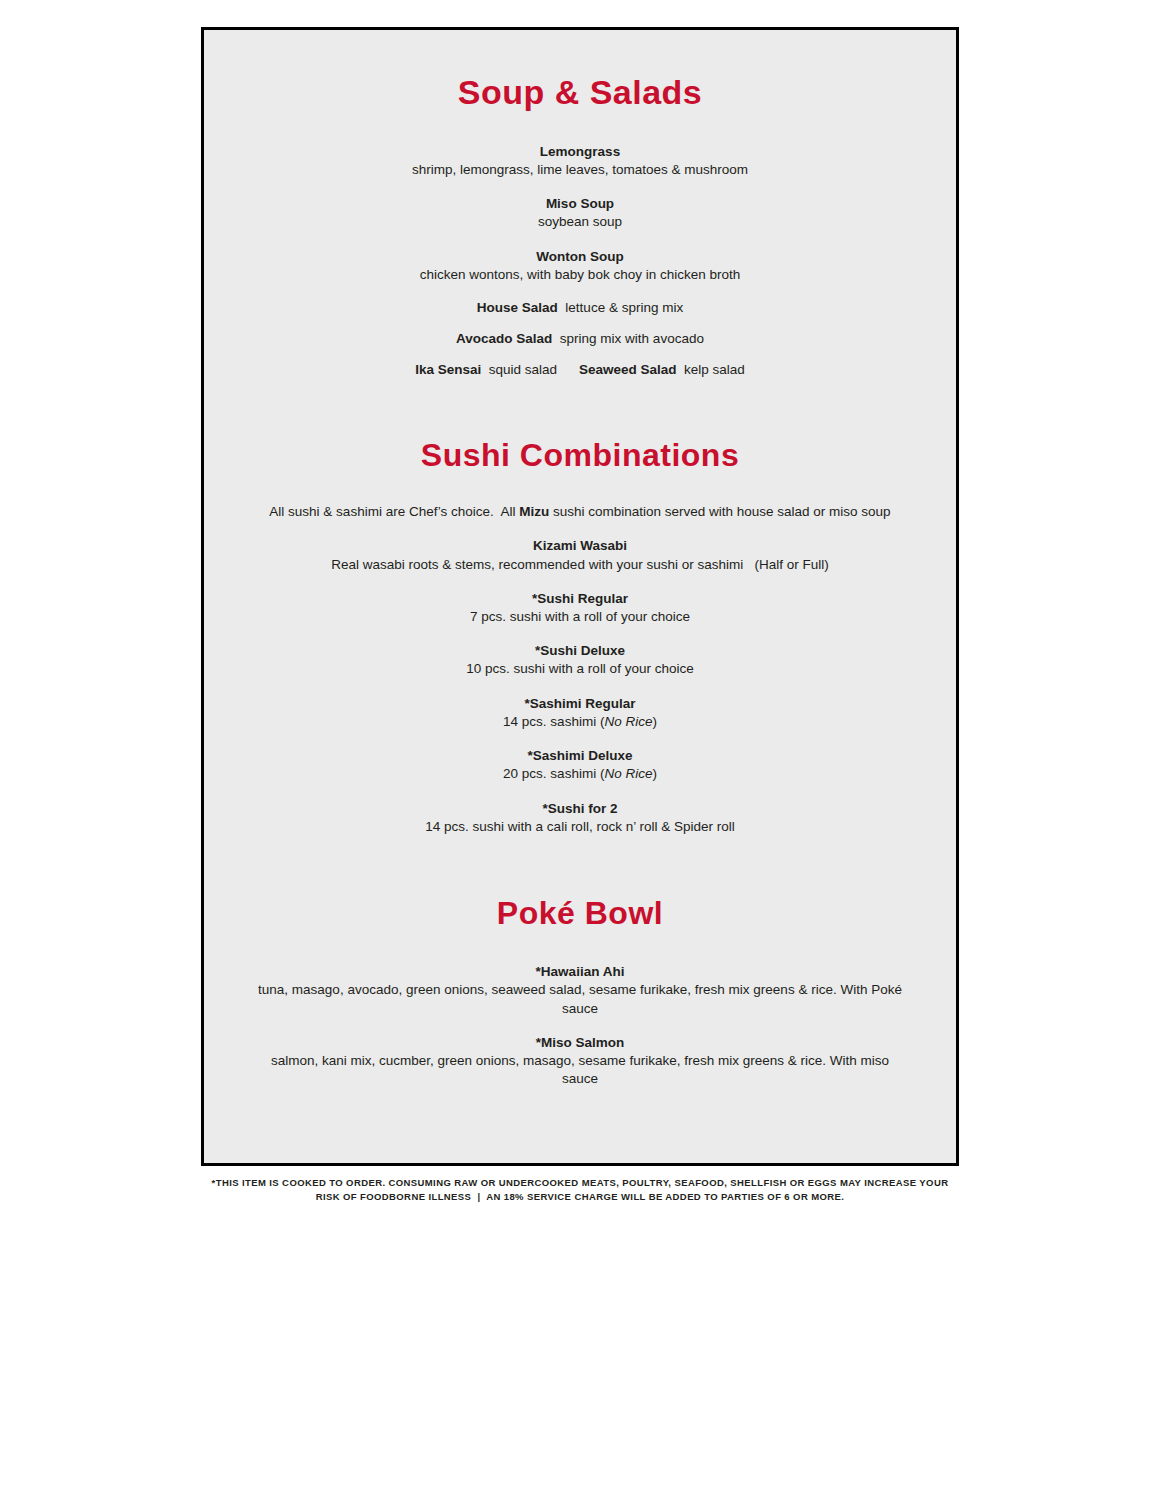Soup & Salads
Lemongrass shrimp, lemongrass, lime leaves, tomatoes & mushroom
Miso Soup soybean soup
Wonton Soup chicken wontons, with baby bok choy in chicken broth
House Salad lettuce & spring mix
Avocado Salad spring mix with avocado
Ika Sensai squid salad Seaweed Salad kelp salad
Sushi Combinations
All sushi & sashimi are Chef’s choice. All Mizu sushi combination served with house salad or miso soup
Kizami Wasabi Real wasabi roots & stems, recommended with your sushi or sashimi (Half or Full)
*Sushi Regular 7 pcs. sushi with a roll of your choice
*Sushi Deluxe 10 pcs. sushi with a roll of your choice
*Sashimi Regular 14 pcs. sashimi (No Rice)
*Sashimi Deluxe 20 pcs. sashimi (No Rice)
*Sushi for 2 14 pcs. sushi with a cali roll, rock n’ roll & Spider roll
Poké Bowl
*Hawaiian Ahi tuna, masago, avocado, green onions, seaweed salad, sesame furikake, fresh mix greens & rice. With Poké sauce
*Miso Salmon salmon, kani mix, cucmber, green onions, masago, sesame furikake, fresh mix greens & rice. With miso sauce
*THIS ITEM IS COOKED TO ORDER. CONSUMING RAW OR UNDERCOOKED MEATS, POULTRY, SEAFOOD, SHELLFISH OR EGGS MAY INCREASE YOUR
RISK OF FOODBORNE ILLNESS | AN 18% SERVICE CHARGE WILL BE ADDED TO PARTIES OF 6 OR MORE.